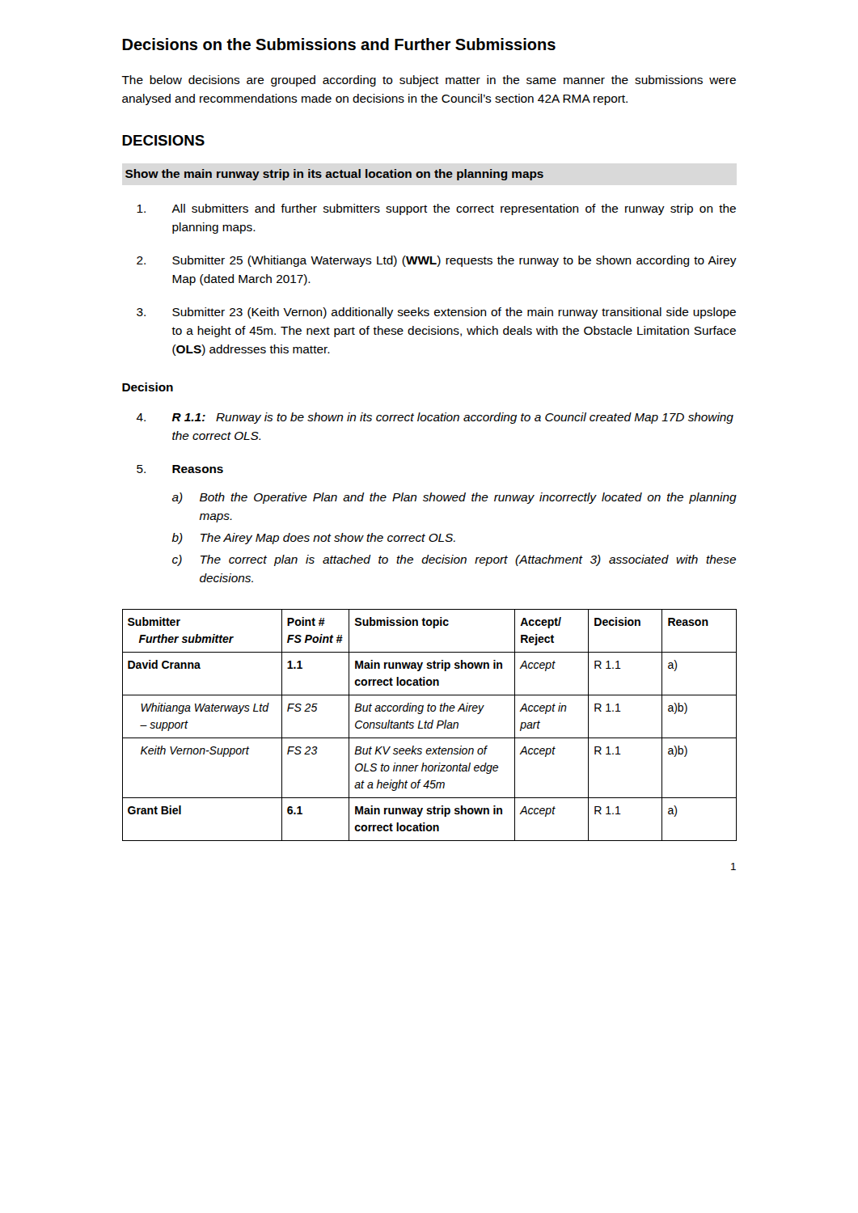Decisions on the Submissions and Further Submissions
The below decisions are grouped according to subject matter in the same manner the submissions were analysed and recommendations made on decisions in the Council’s section 42A RMA report.
DECISIONS
Show the main runway strip in its actual location on the planning maps
All submitters and further submitters support the correct representation of the runway strip on the planning maps.
Submitter 25 (Whitianga Waterways Ltd) (WWL) requests the runway to be shown according to Airey Map (dated March 2017).
Submitter 23 (Keith Vernon) additionally seeks extension of the main runway transitional side upslope to a height of 45m. The next part of these decisions, which deals with the Obstacle Limitation Surface (OLS) addresses this matter.
Decision
4. R 1.1: Runway is to be shown in its correct location according to a Council created Map 17D showing the correct OLS.
5. Reasons
Both the Operative Plan and the Plan showed the runway incorrectly located on the planning maps.
The Airey Map does not show the correct OLS.
The correct plan is attached to the decision report (Attachment 3) associated with these decisions.
| Submitter Further submitter | Point # FS Point # | Submission topic | Accept/ Reject | Decision | Reason |
| --- | --- | --- | --- | --- | --- |
| David Cranna | 1.1 | Main runway strip shown in correct location | Accept | R 1.1 | a) |
| Whitianga Waterways Ltd – support | FS 25 | But according to the Airey Consultants Ltd Plan | Accept in part | R 1.1 | a)b) |
| Keith Vernon-Support | FS 23 | But KV seeks extension of OLS to inner horizontal edge at a height of 45m | Accept | R 1.1 | a)b) |
| Grant Biel | 6.1 | Main runway strip shown in correct location | Accept | R 1.1 | a) |
1